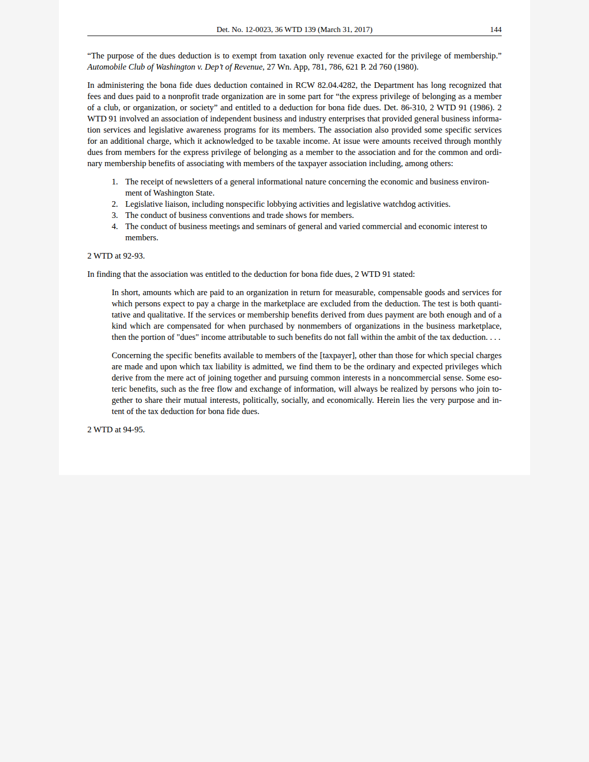Det. No. 12-0023, 36 WTD 139 (March 31, 2017) 144
“The purpose of the dues deduction is to exempt from taxation only revenue exacted for the privilege of membership.” Automobile Club of Washington v. Dep’t of Revenue, 27 Wn. App, 781, 786, 621 P. 2d 760 (1980).
In administering the bona fide dues deduction contained in RCW 82.04.4282, the Department has long recognized that fees and dues paid to a nonprofit trade organization are in some part for “the express privilege of belonging as a member of a club, or organization, or society” and entitled to a deduction for bona fide dues. Det. 86-310, 2 WTD 91 (1986). 2 WTD 91 involved an association of independent business and industry enterprises that provided general business information services and legislative awareness programs for its members. The association also provided some specific services for an additional charge, which it acknowledged to be taxable income. At issue were amounts received through monthly dues from members for the express privilege of belonging as a member to the association and for the common and ordinary membership benefits of associating with members of the taxpayer association including, among others:
1. The receipt of newsletters of a general informational nature concerning the economic and business environment of Washington State.
2. Legislative liaison, including nonspecific lobbying activities and legislative watchdog activities.
3. The conduct of business conventions and trade shows for members.
4. The conduct of business meetings and seminars of general and varied commercial and economic interest to members.
2 WTD at 92-93.
In finding that the association was entitled to the deduction for bona fide dues, 2 WTD 91 stated:
In short, amounts which are paid to an organization in return for measurable, compensable goods and services for which persons expect to pay a charge in the marketplace are excluded from the deduction. The test is both quantitative and qualitative. If the services or membership benefits derived from dues payment are both enough and of a kind which are compensated for when purchased by nonmembers of organizations in the business marketplace, then the portion of "dues" income attributable to such benefits do not fall within the ambit of the tax deduction. . . .
Concerning the specific benefits available to members of the [taxpayer], other than those for which special charges are made and upon which tax liability is admitted, we find them to be the ordinary and expected privileges which derive from the mere act of joining together and pursuing common interests in a noncommercial sense. Some esoteric benefits, such as the free flow and exchange of information, will always be realized by persons who join together to share their mutual interests, politically, socially, and economically. Herein lies the very purpose and intent of the tax deduction for bona fide dues.
2 WTD at 94-95.